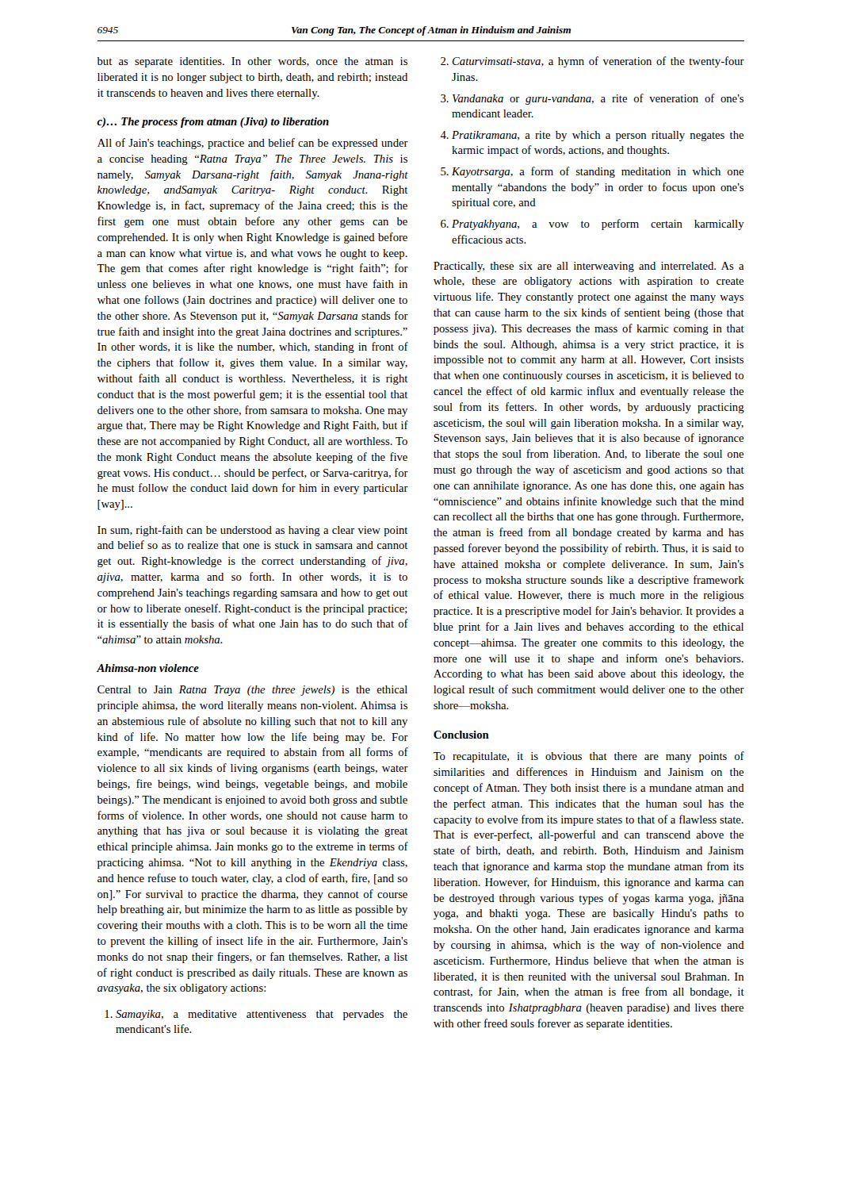6945 Van Cong Tan, The Concept of Atman in Hinduism and Jainism
but as separate identities. In other words, once the atman is liberated it is no longer subject to birth, death, and rebirth; instead it transcends to heaven and lives there eternally.
c)… The process from atman (Jiva) to liberation
All of Jain's teachings, practice and belief can be expressed under a concise heading “Ratna Traya” The Three Jewels. This is namely, Samyak Darsana-right faith, Samyak Jnana-right knowledge, and Samyak Caritrya- Right conduct. Right Knowledge is, in fact, supremacy of the Jaina creed; this is the first gem one must obtain before any other gems can be comprehended. It is only when Right Knowledge is gained before a man can know what virtue is, and what vows he ought to keep. The gem that comes after right knowledge is “right faith”; for unless one believes in what one knows, one must have faith in what one follows (Jain doctrines and practice) will deliver one to the other shore. As Stevenson put it, “Samyak Darsana stands for true faith and insight into the great Jaina doctrines and scriptures.” In other words, it is like the number, which, standing in front of the ciphers that follow it, gives them value. In a similar way, without faith all conduct is worthless. Nevertheless, it is right conduct that is the most powerful gem; it is the essential tool that delivers one to the other shore, from samsara to moksha. One may argue that, There may be Right Knowledge and Right Faith, but if these are not accompanied by Right Conduct, all are worthless. To the monk Right Conduct means the absolute keeping of the five great vows. His conduct… should be perfect, or Sarva-caritrya, for he must follow the conduct laid down for him in every particular [way]...
In sum, right-faith can be understood as having a clear view point and belief so as to realize that one is stuck in samsara and cannot get out. Right-knowledge is the correct understanding of jiva, ajiva, matter, karma and so forth. In other words, it is to comprehend Jain's teachings regarding samsara and how to get out or how to liberate oneself. Right-conduct is the principal practice; it is essentially the basis of what one Jain has to do such that of “ahimsa” to attain moksha.
Ahimsa-non violence
Central to Jain Ratna Traya (the three jewels) is the ethical principle ahimsa, the word literally means non-violent. Ahimsa is an abstemious rule of absolute no killing such that not to kill any kind of life. No matter how low the life being may be. For example, “mendicants are required to abstain from all forms of violence to all six kinds of living organisms (earth beings, water beings, fire beings, wind beings, vegetable beings, and mobile beings).” The mendicant is enjoined to avoid both gross and subtle forms of violence. In other words, one should not cause harm to anything that has jiva or soul because it is violating the great ethical principle ahimsa. Jain monks go to the extreme in terms of practicing ahimsa. “Not to kill anything in the Ekendriya class, and hence refuse to touch water, clay, a clod of earth, fire, [and so on].” For survival to practice the dharma, they cannot of course help breathing air, but minimize the harm to as little as possible by covering their mouths with a cloth. This is to be worn all the time to prevent the killing of insect life in the air. Furthermore, Jain's monks do not snap their fingers, or fan themselves. Rather, a list of right conduct is prescribed as daily rituals. These are known as avasyaka, the six obligatory actions:
Samayika, a meditative attentiveness that pervades the mendicant's life.
Caturvimsati-stava, a hymn of veneration of the twenty-four Jinas.
Vandanaka or guru-vandana, a rite of veneration of one's mendicant leader.
Pratikramana, a rite by which a person ritually negates the karmic impact of words, actions, and thoughts.
Kayotrsarga, a form of standing meditation in which one mentally “abandons the body” in order to focus upon one's spiritual core, and
Pratyakhyana, a vow to perform certain karmically efficacious acts.
Practically, these six are all interweaving and interrelated. As a whole, these are obligatory actions with aspiration to create virtuous life. They constantly protect one against the many ways that can cause harm to the six kinds of sentient being (those that possess jiva). This decreases the mass of karmic coming in that binds the soul. Although, ahimsa is a very strict practice, it is impossible not to commit any harm at all. However, Cort insists that when one continuously courses in asceticism, it is believed to cancel the effect of old karmic influx and eventually release the soul from its fetters. In other words, by arduously practicing asceticism, the soul will gain liberation moksha. In a similar way, Stevenson says, Jain believes that it is also because of ignorance that stops the soul from liberation. And, to liberate the soul one must go through the way of asceticism and good actions so that one can annihilate ignorance. As one has done this, one again has “omniscience” and obtains infinite knowledge such that the mind can recollect all the births that one has gone through. Furthermore, the atman is freed from all bondage created by karma and has passed forever beyond the possibility of rebirth. Thus, it is said to have attained moksha or complete deliverance. In sum, Jain's process to moksha structure sounds like a descriptive framework of ethical value. However, there is much more in the religious practice. It is a prescriptive model for Jain's behavior. It provides a blue print for a Jain lives and behaves according to the ethical concept—ahimsa. The greater one commits to this ideology, the more one will use it to shape and inform one's behaviors. According to what has been said above about this ideology, the logical result of such commitment would deliver one to the other shore—moksha.
Conclusion
To recapitulate, it is obvious that there are many points of similarities and differences in Hinduism and Jainism on the concept of Atman. They both insist there is a mundane atman and the perfect atman. This indicates that the human soul has the capacity to evolve from its impure states to that of a flawless state. That is ever-perfect, all-powerful and can transcend above the state of birth, death, and rebirth. Both, Hinduism and Jainism teach that ignorance and karma stop the mundane atman from its liberation. However, for Hinduism, this ignorance and karma can be destroyed through various types of yogas karma yoga, jñāna yoga, and bhakti yoga. These are basically Hindu's paths to moksha. On the other hand, Jain eradicates ignorance and karma by coursing in ahimsa, which is the way of non-violence and asceticism. Furthermore, Hindus believe that when the atman is liberated, it is then reunited with the universal soul Brahman. In contrast, for Jain, when the atman is free from all bondage, it transcends into Ishatpragbhara (heaven paradise) and lives there with other freed souls forever as separate identities.